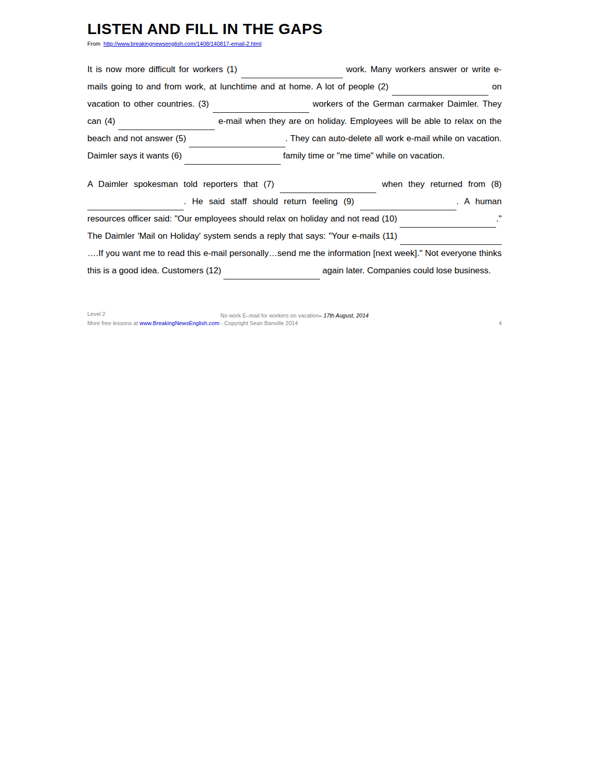LISTEN AND FILL IN THE GAPS
From http://www.breakingnewsenglish.com/1408/140817-email-2.html
It is now more difficult for workers (1) work. Many workers answer or write e-mails going to and from work, at lunchtime and at home. A lot of people (2) on vacation to other countries. (3) workers of the German carmaker Daimler. They can (4) e-mail when they are on holiday. Employees will be able to relax on the beach and not answer (5) . They can auto-delete all work e-mail while on vacation. Daimler says it wants (6) family time or "me time" while on vacation.
A Daimler spokesman told reporters that (7) when they returned from (8) . He said staff should return feeling (9) . A human resources officer said: "Our employees should relax on holiday and not read (10) ." The Daimler 'Mail on Holiday' system sends a reply that says: "Your e-mails (11) ….If you want me to read this e-mail personally…send me the information [next week]." Not everyone thinks this is a good idea. Customers (12) again later. Companies could lose business.
Level 2
More free lessons at www.BreakingNewsEnglish.com - Copyright Sean Banville 2014
4
No work E–mail for workers on vacation– 17th August, 2014